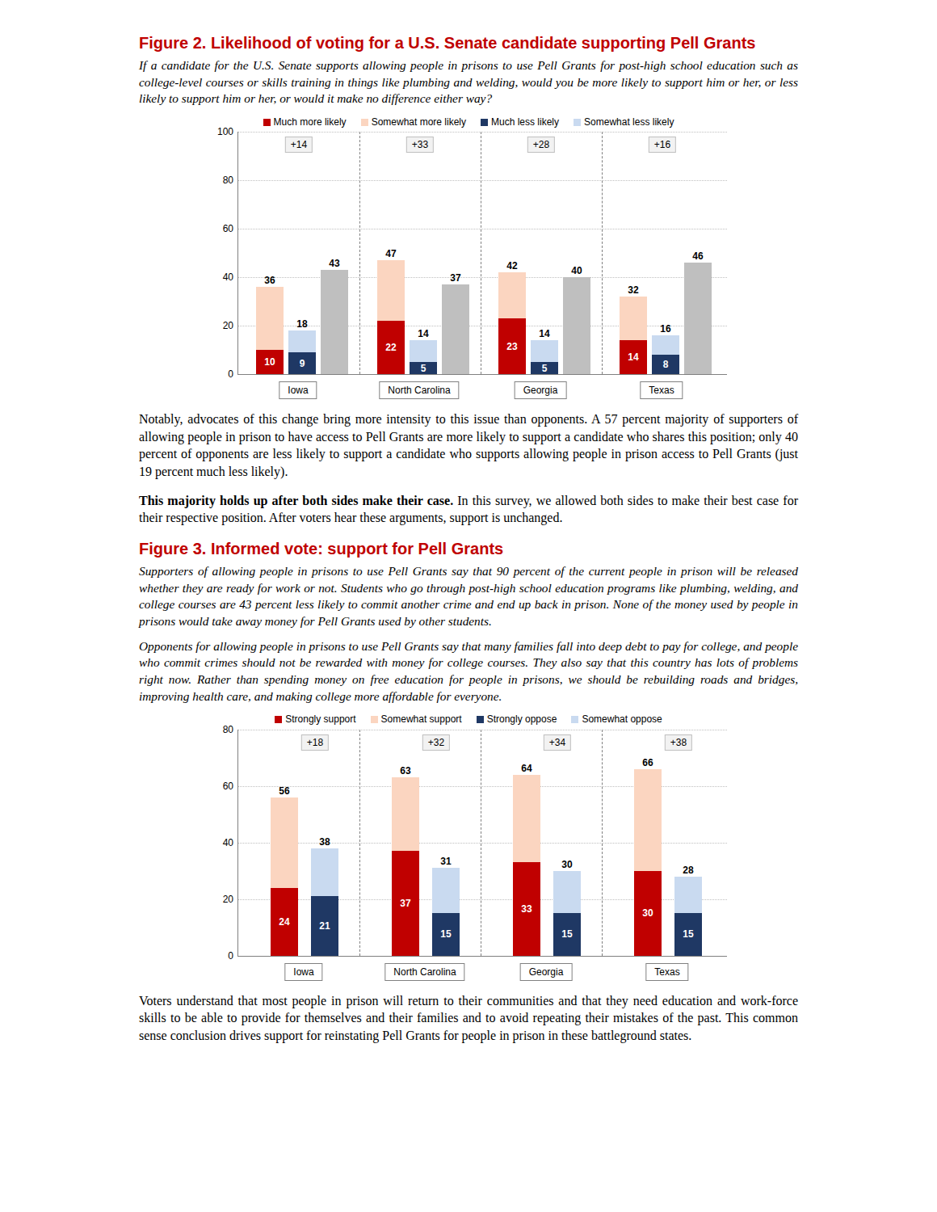Figure 2. Likelihood of voting for a U.S. Senate candidate supporting Pell Grants
If a candidate for the U.S. Senate supports allowing people in prisons to use Pell Grants for post-high school education such as college-level courses or skills training in things like plumbing and welding, would you be more likely to support him or her, or less likely to support him or her, or would it make no difference either way?
Much more likely Somewhat more likely Much less likely Somewhat less likely
100
80
60
40
20
0
+14
+33
+28
+16
36
10
18
9
43
47
22
14
5
37
42
23
14
5
40
32
14
16
8
46
Iowa
North Carolina
Georgia
Texas
Notably, advocates of this change bring more intensity to this issue than opponents. A 57 percent majority of supporters of allowing people in prison to have access to Pell Grants are more likely to support a candidate who shares this position; only 40 percent of opponents are less likely to support a candidate who supports allowing people in prison access to Pell Grants (just 19 percent much less likely).
This majority holds up after both sides make their case. In this survey, we allowed both sides to make their best case for their respective position. After voters hear these arguments, support is unchanged.
Figure 3. Informed vote: support for Pell Grants
Supporters of allowing people in prisons to use Pell Grants say that 90 percent of the current people in prison will be released whether they are ready for work or not. Students who go through post-high school education programs like plumbing, welding, and college courses are 43 percent less likely to commit another crime and end up back in prison. None of the money used by people in prisons would take away money for Pell Grants used by other students.
Opponents for allowing people in prisons to use Pell Grants say that many families fall into deep debt to pay for college, and people who commit crimes should not be rewarded with money for college courses. They also say that this country has lots of problems right now. Rather than spending money on free education for people in prisons, we should be rebuilding roads and bridges, improving health care, and making college more affordable for everyone.
Strongly support Somewhat support Strongly oppose Somewhat oppose
80
60
40
20
0
+18
+32
+34
+38
56
24
38
21
63
37
31
15
64
33
30
15
66
30
28
15
Iowa
North Carolina
Georgia
Texas
Voters understand that most people in prison will return to their communities and that they need education and work-force skills to be able to provide for themselves and their families and to avoid repeating their mistakes of the past. This common sense conclusion drives support for reinstating Pell Grants for people in prison in these battleground states.